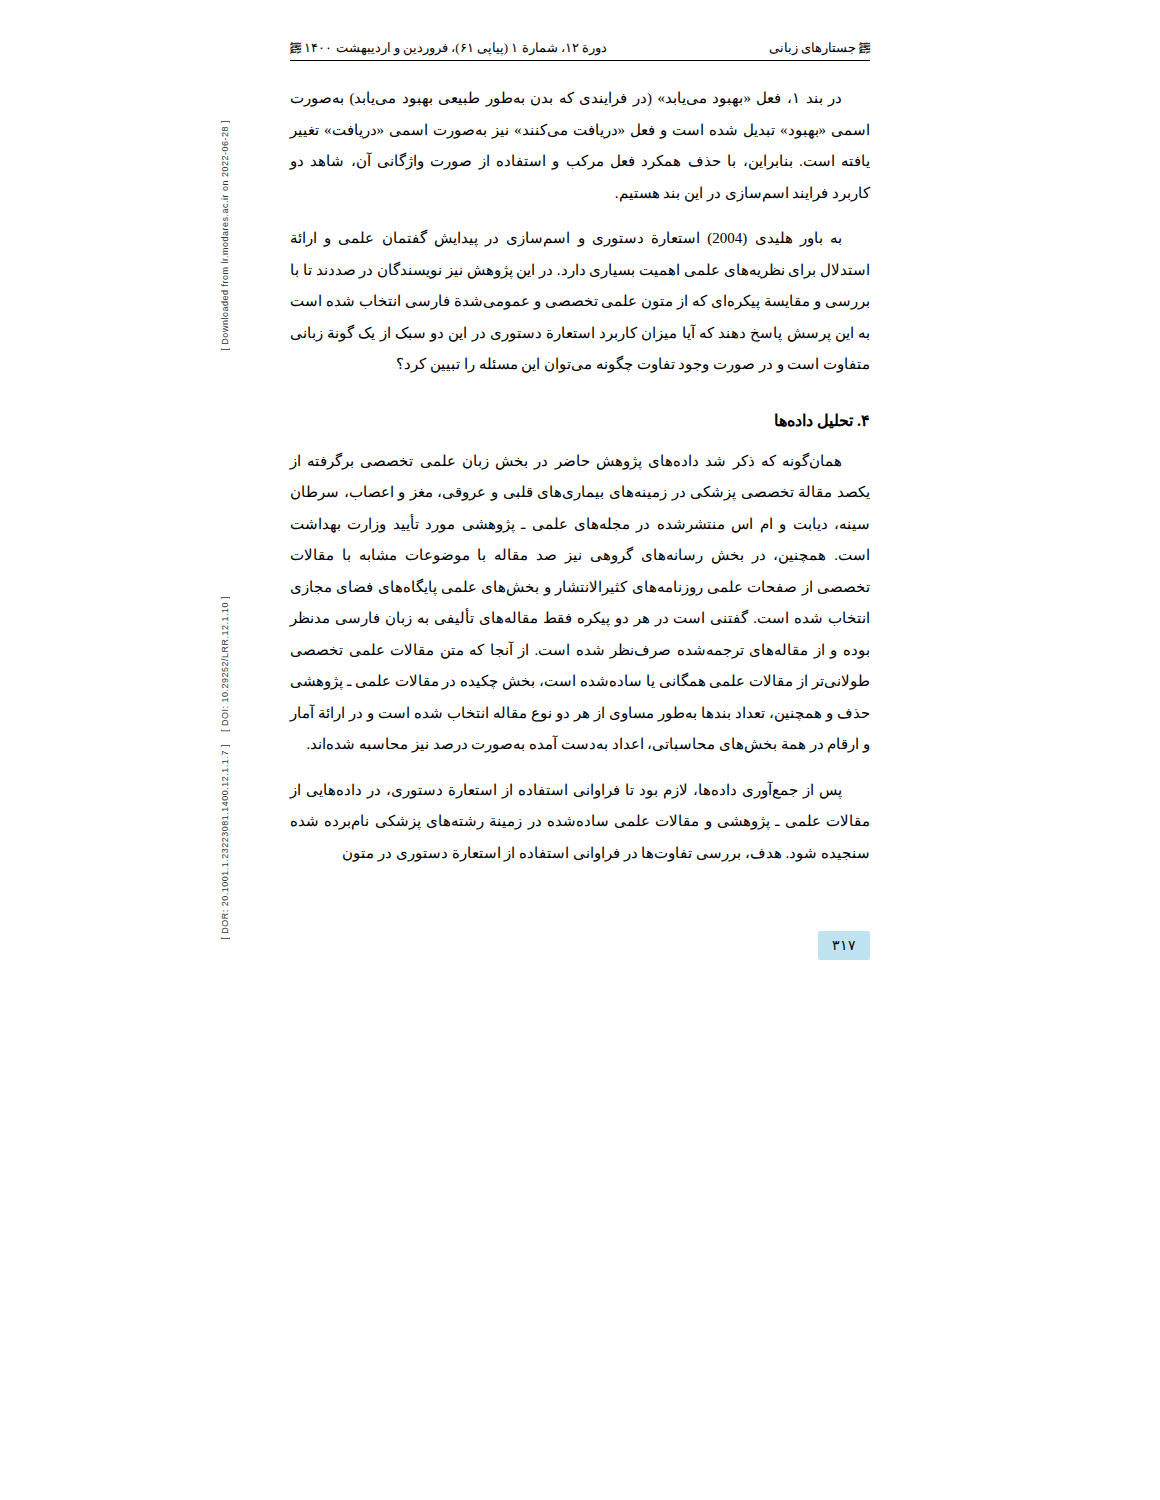[ Downloaded from lr.modares.ac.ir on 2022-06-28 ]
[ DOI: 10.29252/LRR.12.1.10 ] [ DOR: 20.1001.1.23223081.1400.12.1.1.7 ]
﷽ جستارهای زبانی
دورة ۱۲، شمارة ۱ (پیاپی ۶۱)، فروردین و اردیبهشت ۱۴۰۰ ﷽
در بند ۱، فعل «بهبود می‌یابد» (در فرایندی که بدن به‌طور طبیعی بهبود می‌یابد) به‌صورت اسمی «بهبود» تبدیل شده است و فعل «دریافت می‌کنند» نیز به‌صورت اسمی «دریافت» تغییر یافته است. بنابراین، با حذف همکرد فعل مرکب و استفاده از صورت واژگانی آن، شاهد دو کاربرد فرایند اسم‌سازی در این بند هستیم.
به باور هلیدی (2004) استعارة دستوری و اسم‌سازی در پیدایش گفتمان علمی و ارائة استدلال برای نظریه‌های علمی اهمیت بسیاری دارد. در این پژوهش نیز نویسندگان در صددند تا با بررسی و مقایسة پیکره‌ای که از متون علمی تخصصی و عمومی‌شدة فارسی انتخاب شده است به این پرسش پاسخ دهند که آیا میزان کاربرد استعارة دستوری در این دو سبک از یک گونة زبانی متفاوت است و در صورت وجود تفاوت چگونه می‌توان این مسئله را تبیین کرد؟
۴. تحلیل داده‌ها
همان‌گونه که ذکر شد داده‌های پژوهش حاضر در بخش زبان علمی تخصصی برگرفته از یکصد مقالة تخصصی پزشکی در زمینه‌های بیماری‌های قلبی و عروقی، مغز و اعصاب، سرطان سینه، دیابت و ام اس منتشرشده در مجله‌های علمی ـ پژوهشی مورد تأیید وزارت بهداشت است. همچنین، در بخش رسانه‌های گروهی نیز صد مقاله با موضوعات مشابه با مقالات تخصصی از صفحات علمی روزنامه‌های کثیرالانتشار و بخش‌های علمی پایگاه‌های فضای مجازی انتخاب شده است. گفتنی است در هر دو پیکره فقط مقاله‌های تألیفی به زبان فارسی مدنظر بوده و از مقاله‌های ترجمه‌شده صرف‌نظر شده است. از آنجا که متن مقالات علمی تخصصی طولانی‌تر از مقالات علمی همگانی یا ساده‌شده است، بخش چکیده در مقالات علمی ـ پژوهشی حذف و همچنین، تعداد بندها به‌طور مساوی از هر دو نوع مقاله انتخاب شده است و در ارائة آمار و ارقام در همة بخش‌های محاسباتی، اعداد به‌دست آمده به‌صورت درصد نیز محاسبه شده‌اند.
پس از جمع‌آوری داده‌ها، لازم بود تا فراوانی استفاده از استعارة دستوری، در داده‌هایی از مقالات علمی ـ پژوهشی و مقالات علمی ساده‌شده در زمینة رشته‌های پزشکی نام‌برده شده سنجیده شود. هدف، بررسی تفاوت‌ها در فراوانی استفاده از استعارة دستوری در متون
۳۱۷